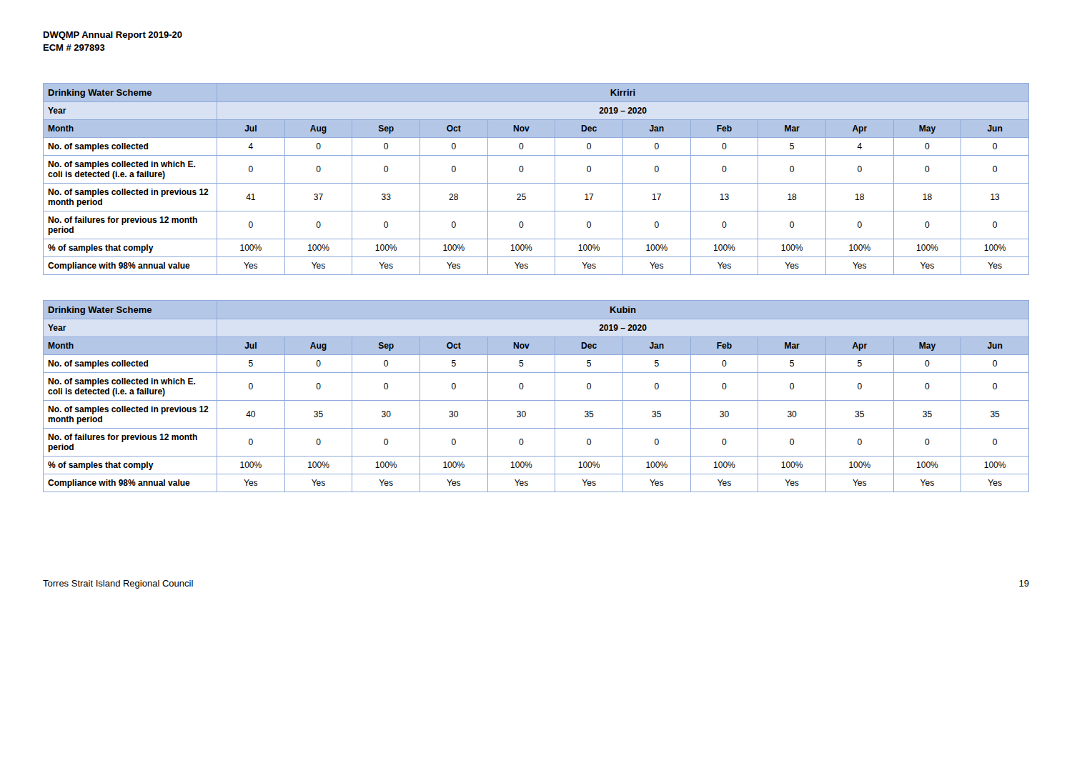DWQMP Annual Report 2019-20
ECM # 297893
| Drinking Water Scheme | Kirriri |
| --- | --- |
| Year | 2019 – 2020 |
| Month | Jul | Aug | Sep | Oct | Nov | Dec | Jan | Feb | Mar | Apr | May | Jun |
| No. of samples collected | 4 | 0 | 0 | 0 | 0 | 0 | 0 | 0 | 5 | 4 | 0 | 0 |
| No. of samples collected in which E. coli is detected (i.e. a failure) | 0 | 0 | 0 | 0 | 0 | 0 | 0 | 0 | 0 | 0 | 0 | 0 |
| No. of samples collected in previous 12 month period | 41 | 37 | 33 | 28 | 25 | 17 | 17 | 13 | 18 | 18 | 18 | 13 |
| No. of failures for previous 12 month period | 0 | 0 | 0 | 0 | 0 | 0 | 0 | 0 | 0 | 0 | 0 | 0 |
| % of samples that comply | 100% | 100% | 100% | 100% | 100% | 100% | 100% | 100% | 100% | 100% | 100% | 100% |
| Compliance with 98% annual value | Yes | Yes | Yes | Yes | Yes | Yes | Yes | Yes | Yes | Yes | Yes | Yes |
| Drinking Water Scheme | Kubin |
| --- | --- |
| Year | 2019 – 2020 |
| Month | Jul | Aug | Sep | Oct | Nov | Dec | Jan | Feb | Mar | Apr | May | Jun |
| No. of samples collected | 5 | 0 | 0 | 5 | 5 | 5 | 5 | 0 | 5 | 5 | 0 | 0 |
| No. of samples collected in which E. coli is detected (i.e. a failure) | 0 | 0 | 0 | 0 | 0 | 0 | 0 | 0 | 0 | 0 | 0 | 0 |
| No. of samples collected in previous 12 month period | 40 | 35 | 30 | 30 | 30 | 35 | 35 | 30 | 30 | 35 | 35 | 35 |
| No. of failures for previous 12 month period | 0 | 0 | 0 | 0 | 0 | 0 | 0 | 0 | 0 | 0 | 0 | 0 |
| % of samples that comply | 100% | 100% | 100% | 100% | 100% | 100% | 100% | 100% | 100% | 100% | 100% | 100% |
| Compliance with 98% annual value | Yes | Yes | Yes | Yes | Yes | Yes | Yes | Yes | Yes | Yes | Yes | Yes |
Torres Strait Island Regional Council 19